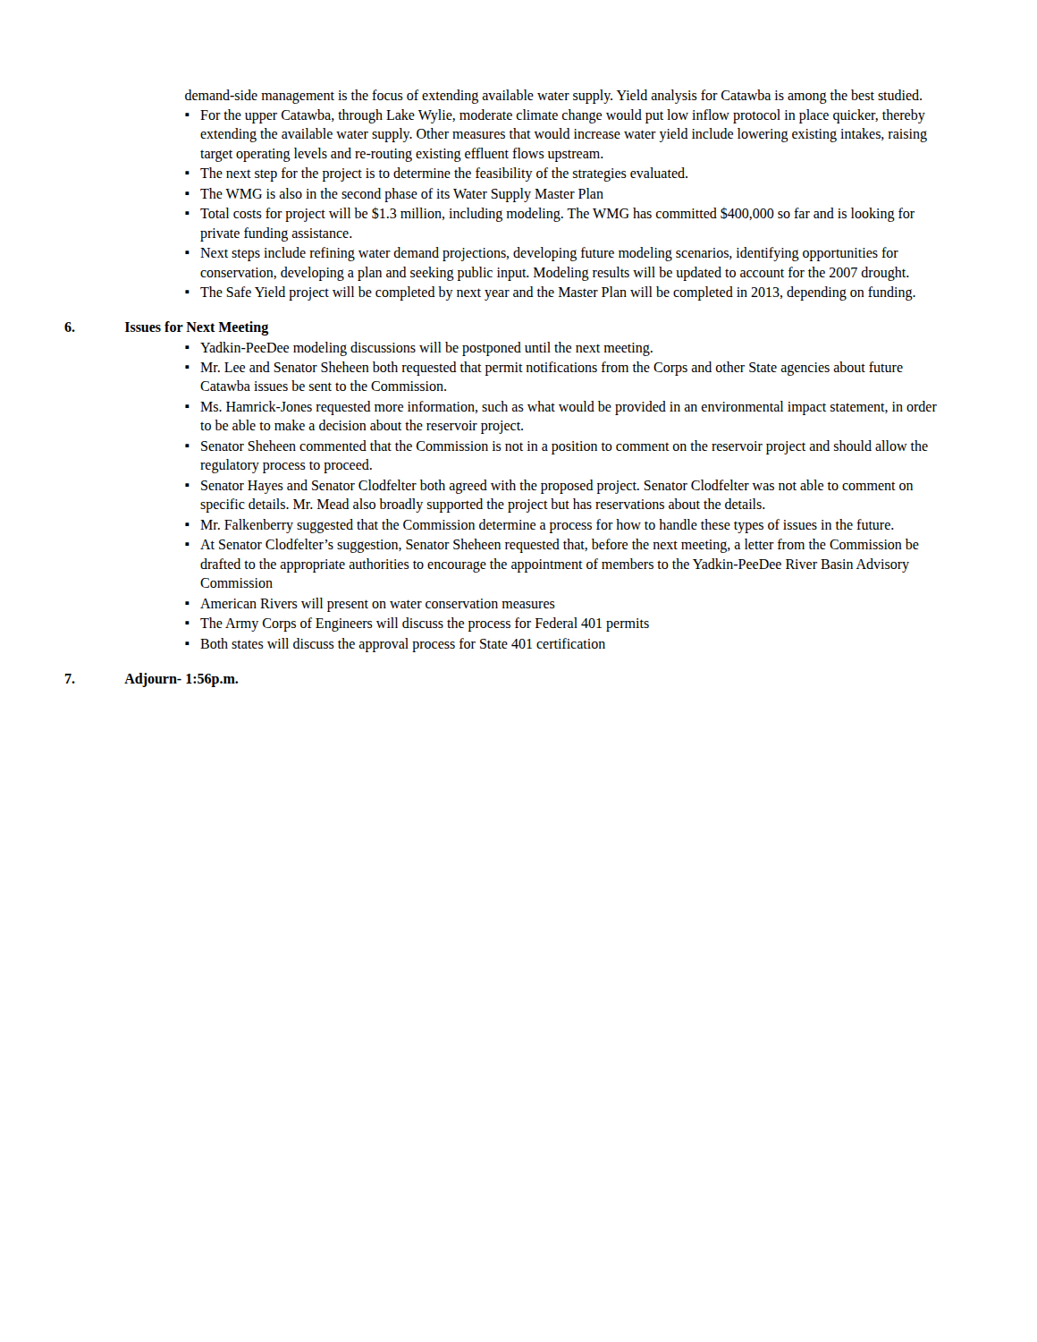demand-side management is the focus of extending available water supply. Yield analysis for Catawba is among the best studied.
For the upper Catawba, through Lake Wylie, moderate climate change would put low inflow protocol in place quicker, thereby extending the available water supply. Other measures that would increase water yield include lowering existing intakes, raising target operating levels and re-routing existing effluent flows upstream.
The next step for the project is to determine the feasibility of the strategies evaluated.
The WMG is also in the second phase of its Water Supply Master Plan
Total costs for project will be $1.3 million, including modeling. The WMG has committed $400,000 so far and is looking for private funding assistance.
Next steps include refining water demand projections, developing future modeling scenarios, identifying opportunities for conservation, developing a plan and seeking public input. Modeling results will be updated to account for the 2007 drought.
The Safe Yield project will be completed by next year and the Master Plan will be completed in 2013, depending on funding.
Issues for Next Meeting
Yadkin-PeeDee modeling discussions will be postponed until the next meeting.
Mr. Lee and Senator Sheheen both requested that permit notifications from the Corps and other State agencies about future Catawba issues be sent to the Commission.
Ms. Hamrick-Jones requested more information, such as what would be provided in an environmental impact statement, in order to be able to make a decision about the reservoir project.
Senator Sheheen commented that the Commission is not in a position to comment on the reservoir project and should allow the regulatory process to proceed.
Senator Hayes and Senator Clodfelter both agreed with the proposed project. Senator Clodfelter was not able to comment on specific details. Mr. Mead also broadly supported the project but has reservations about the details.
Mr. Falkenberry suggested that the Commission determine a process for how to handle these types of issues in the future.
At Senator Clodfelter’s suggestion, Senator Sheheen requested that, before the next meeting, a letter from the Commission be drafted to the appropriate authorities to encourage the appointment of members to the Yadkin-PeeDee River Basin Advisory Commission
American Rivers will present on water conservation measures
The Army Corps of Engineers will discuss the process for Federal 401 permits
Both states will discuss the approval process for State 401 certification
Adjourn- 1:56p.m.